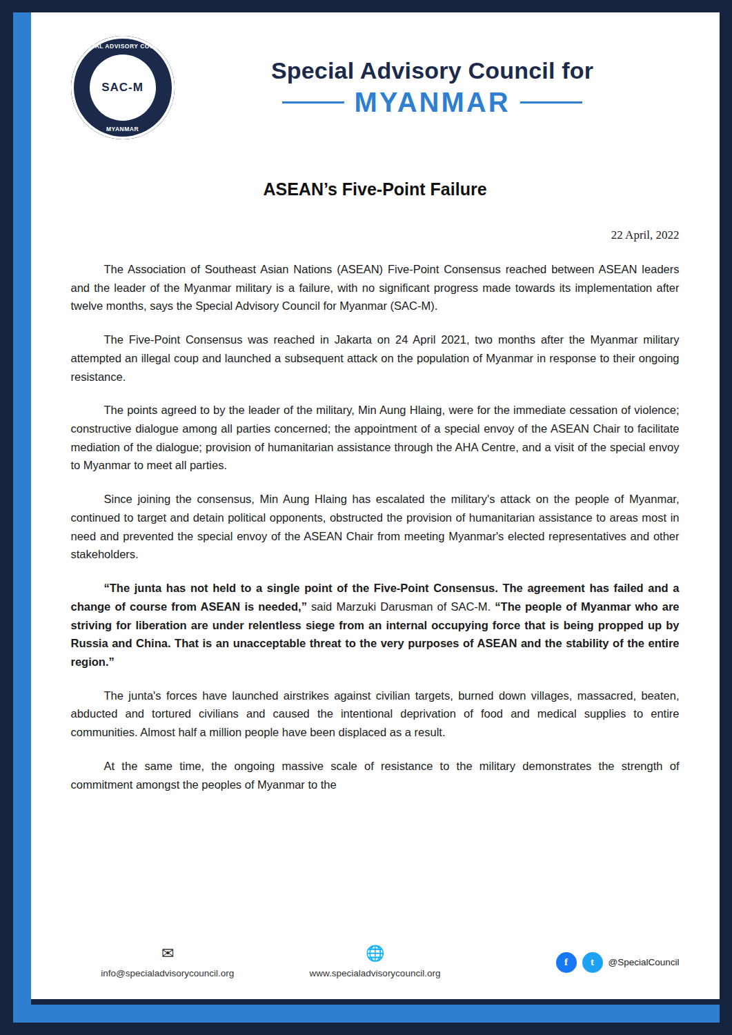SPECIAL ADVISORY COUNCIL MYANMAR
SAC-M
Special Advisory Council for
MYANMAR
ASEAN’s Five-Point Failure
22 April, 2022
The Association of Southeast Asian Nations (ASEAN) Five-Point Consensus reached between ASEAN leaders and the leader of the Myanmar military is a failure, with no significant progress made towards its implementation after twelve months, says the Special Advisory Council for Myanmar (SAC-M).
The Five-Point Consensus was reached in Jakarta on 24 April 2021, two months after the Myanmar military attempted an illegal coup and launched a subsequent attack on the population of Myanmar in response to their ongoing resistance.
The points agreed to by the leader of the military, Min Aung Hlaing, were for the immediate cessation of violence; constructive dialogue among all parties concerned; the appointment of a special envoy of the ASEAN Chair to facilitate mediation of the dialogue; provision of humanitarian assistance through the AHA Centre, and a visit of the special envoy to Myanmar to meet all parties.
Since joining the consensus, Min Aung Hlaing has escalated the military's attack on the people of Myanmar, continued to target and detain political opponents, obstructed the provision of humanitarian assistance to areas most in need and prevented the special envoy of the ASEAN Chair from meeting Myanmar's elected representatives and other stakeholders.
“The junta has not held to a single point of the Five-Point Consensus. The agreement has failed and a change of course from ASEAN is needed,” said Marzuki Darusman of SAC-M. “The people of Myanmar who are striving for liberation are under relentless siege from an internal occupying force that is being propped up by Russia and China. That is an unacceptable threat to the very purposes of ASEAN and the stability of the entire region.”
The junta's forces have launched airstrikes against civilian targets, burned down villages, massacred, beaten, abducted and tortured civilians and caused the intentional deprivation of food and medical supplies to entire communities. Almost half a million people have been displaced as a result.
At the same time, the ongoing massive scale of resistance to the military demonstrates the strength of commitment amongst the peoples of Myanmar to the
✉ info@specialadvisorycouncil.org
🌐 www.specialadvisorycouncil.org
f t @SpecialCouncil